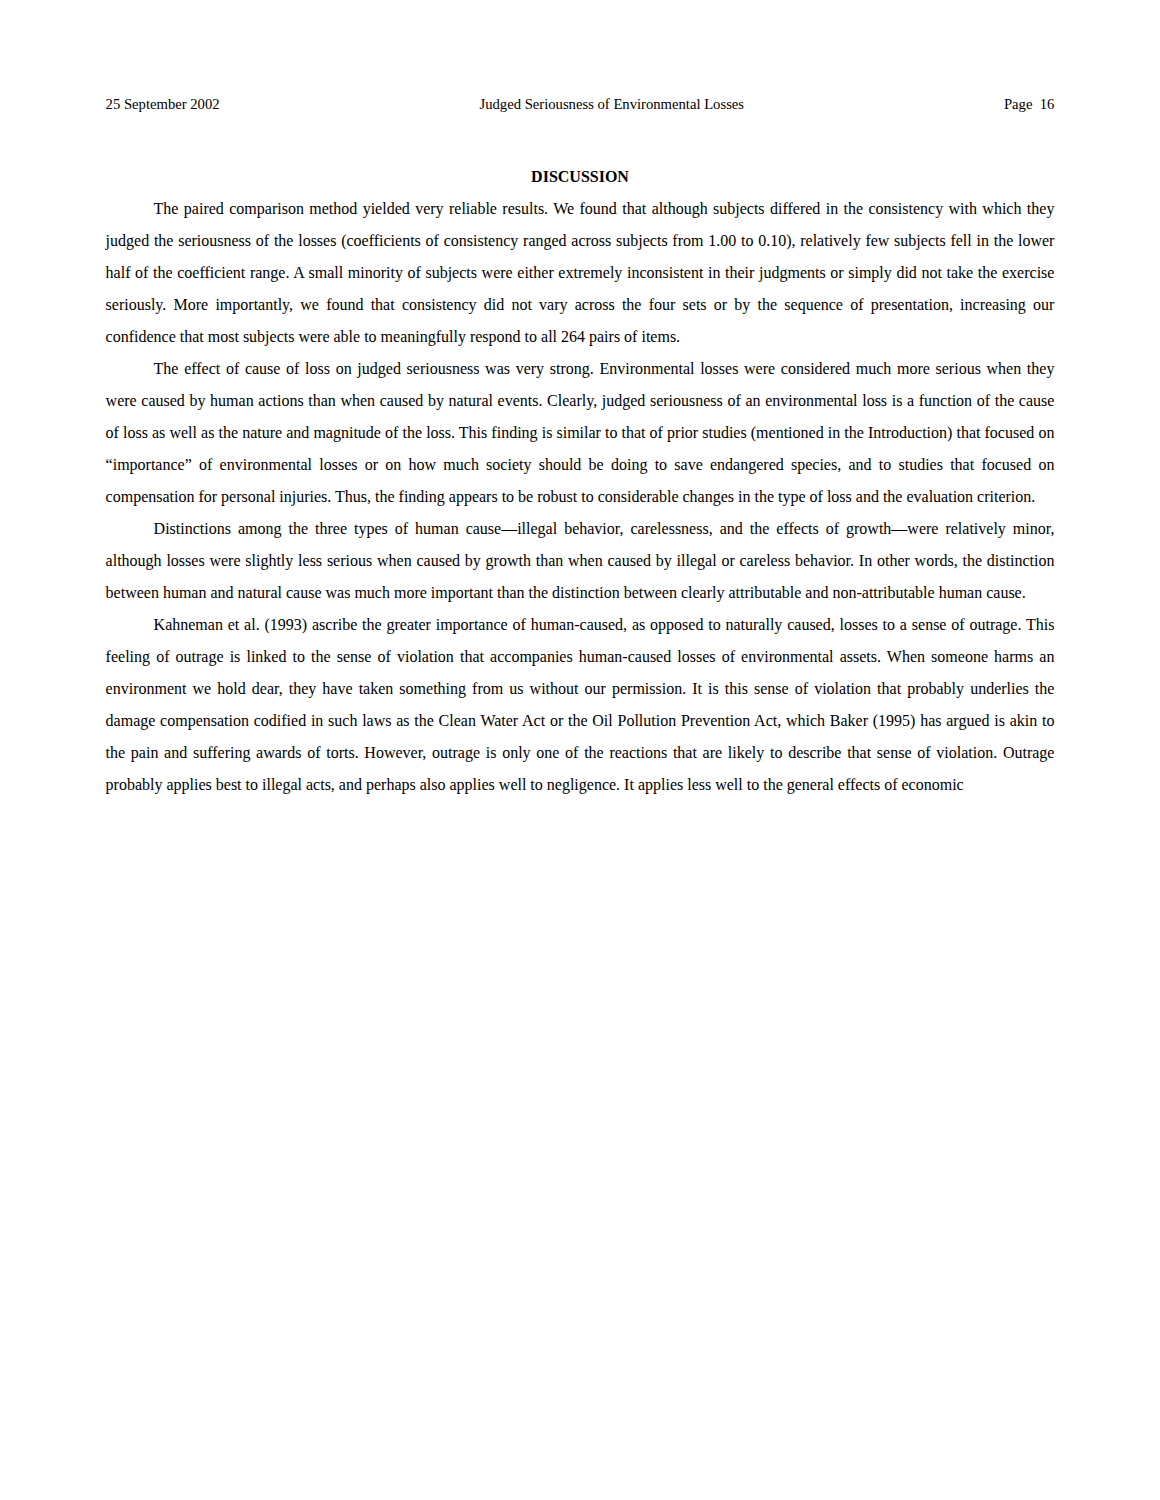25 September 2002 Judged Seriousness of Environmental Losses Page 16
DISCUSSION
The paired comparison method yielded very reliable results. We found that although subjects differed in the consistency with which they judged the seriousness of the losses (coefficients of consistency ranged across subjects from 1.00 to 0.10), relatively few subjects fell in the lower half of the coefficient range. A small minority of subjects were either extremely inconsistent in their judgments or simply did not take the exercise seriously. More importantly, we found that consistency did not vary across the four sets or by the sequence of presentation, increasing our confidence that most subjects were able to meaningfully respond to all 264 pairs of items.
The effect of cause of loss on judged seriousness was very strong. Environmental losses were considered much more serious when they were caused by human actions than when caused by natural events. Clearly, judged seriousness of an environmental loss is a function of the cause of loss as well as the nature and magnitude of the loss. This finding is similar to that of prior studies (mentioned in the Introduction) that focused on “importance” of environmental losses or on how much society should be doing to save endangered species, and to studies that focused on compensation for personal injuries. Thus, the finding appears to be robust to considerable changes in the type of loss and the evaluation criterion.
Distinctions among the three types of human cause—illegal behavior, carelessness, and the effects of growth—were relatively minor, although losses were slightly less serious when caused by growth than when caused by illegal or careless behavior. In other words, the distinction between human and natural cause was much more important than the distinction between clearly attributable and non-attributable human cause.
Kahneman et al. (1993) ascribe the greater importance of human-caused, as opposed to naturally caused, losses to a sense of outrage. This feeling of outrage is linked to the sense of violation that accompanies human-caused losses of environmental assets. When someone harms an environment we hold dear, they have taken something from us without our permission. It is this sense of violation that probably underlies the damage compensation codified in such laws as the Clean Water Act or the Oil Pollution Prevention Act, which Baker (1995) has argued is akin to the pain and suffering awards of torts. However, outrage is only one of the reactions that are likely to describe that sense of violation. Outrage probably applies best to illegal acts, and perhaps also applies well to negligence. It applies less well to the general effects of economic